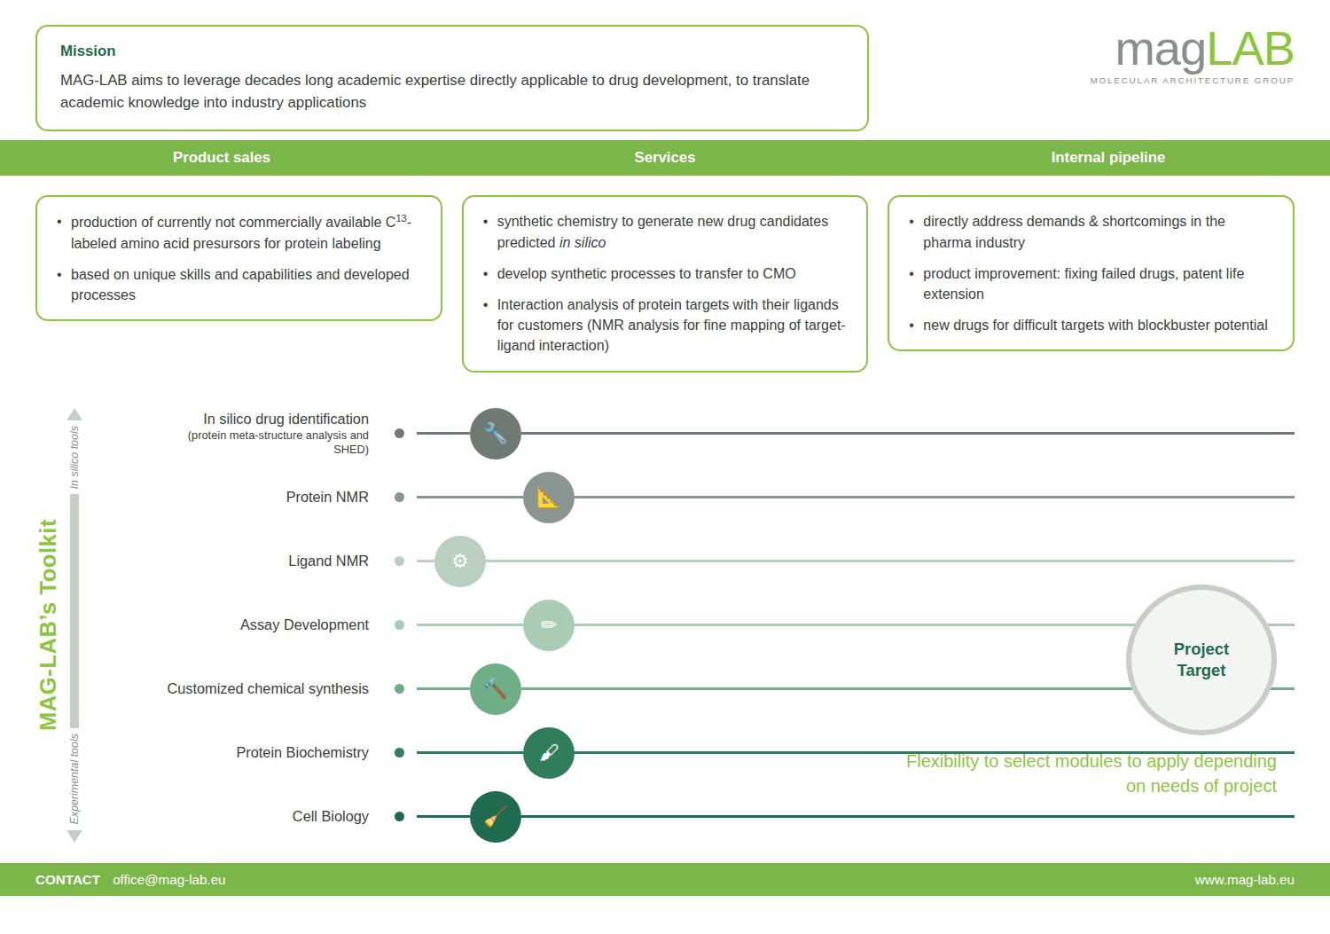Mission
MAG-LAB aims to leverage decades long academic expertise directly applicable to drug development, to translate academic knowledge into industry applications
mag LAB
Molecular Architecture Group
Product sales
Services
Internal pipeline
production of currently not commercially available C13-labeled amino acid presursors for protein labeling
based on unique skills and capabilities and developed processes
synthetic chemistry to generate new drug candidates predicted in silico
develop synthetic processes to transfer to CMO
Interaction analysis of protein targets with their ligands for customers (NMR analysis for fine mapping of target-ligand interaction)
directly address demands & shortcomings in the pharma industry
product improvement: fixing failed drugs, patent life extension
new drugs for difficult targets with blockbuster potential
MAG-LAB’s Toolkit
In silico tools
Experimental tools
In silico drug identification(protein meta-structure analysis and SHED)
🔧
Protein NMR
📐
Ligand NMR
⚙
Assay Development
✏
Customized chemical synthesis
🔨
Protein Biochemistry
🖌
Cell Biology
🧹
Project
Target
Flexibility to select modules to apply depending on needs of project
CONTACT office@mag-lab.eu
www.mag-lab.eu